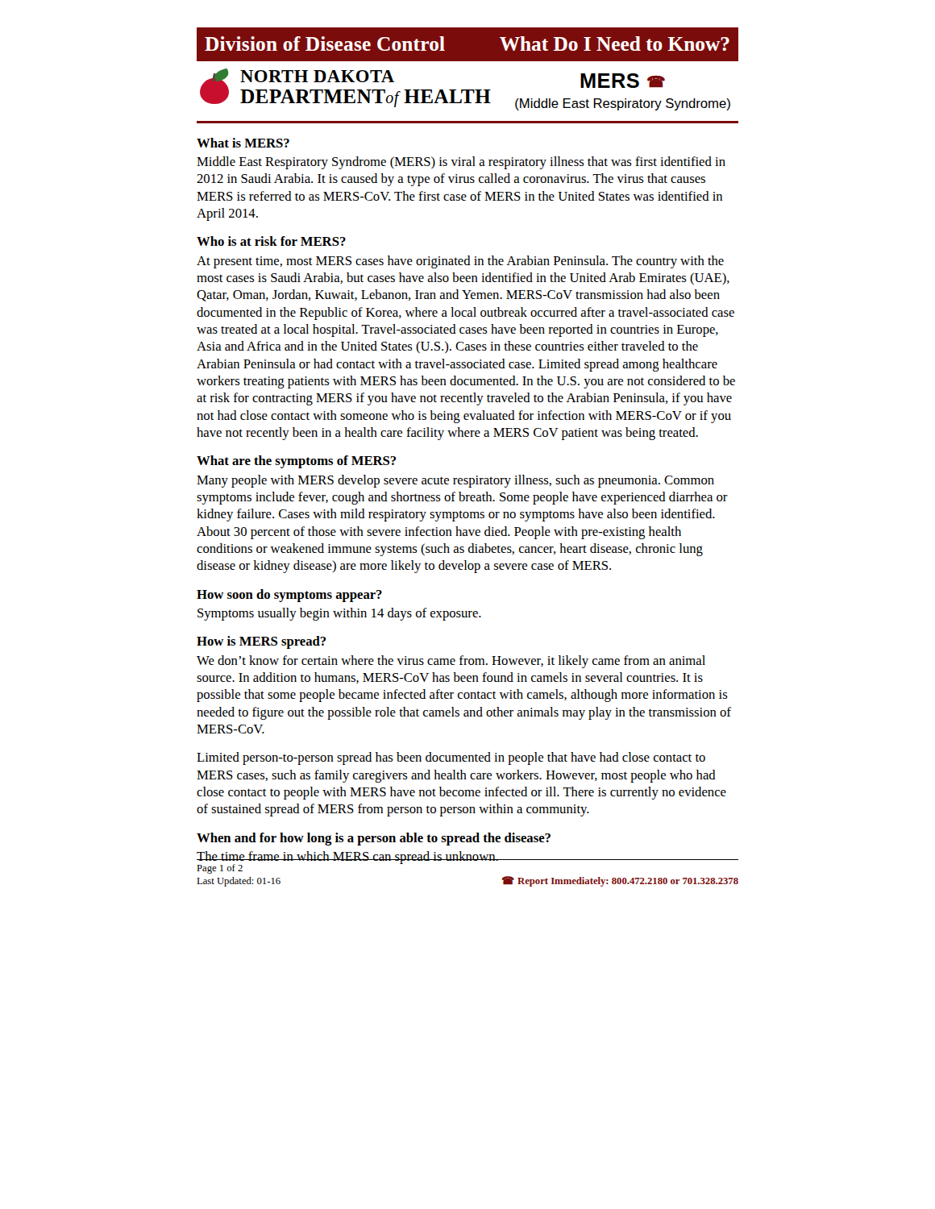Division of Disease Control
What Do I Need to Know?
NORTH DAKOTA
DEPARTMENTof HEALTH
MERS ☎
(Middle East Respiratory Syndrome)
What is MERS?
Middle East Respiratory Syndrome (MERS) is viral a respiratory illness that was first identified in 2012 in Saudi Arabia. It is caused by a type of virus called a coronavirus. The virus that causes MERS is referred to as MERS-CoV. The first case of MERS in the United States was identified in April 2014.
Who is at risk for MERS?
At present time, most MERS cases have originated in the Arabian Peninsula. The country with the most cases is Saudi Arabia, but cases have also been identified in the United Arab Emirates (UAE), Qatar, Oman, Jordan, Kuwait, Lebanon, Iran and Yemen. MERS-CoV transmission had also been documented in the Republic of Korea, where a local outbreak occurred after a travel-associated case was treated at a local hospital. Travel-associated cases have been reported in countries in Europe, Asia and Africa and in the United States (U.S.). Cases in these countries either traveled to the Arabian Peninsula or had contact with a travel-associated case. Limited spread among healthcare workers treating patients with MERS has been documented. In the U.S. you are not considered to be at risk for contracting MERS if you have not recently traveled to the Arabian Peninsula, if you have not had close contact with someone who is being evaluated for infection with MERS-CoV or if you have not recently been in a health care facility where a MERS CoV patient was being treated.
What are the symptoms of MERS?
Many people with MERS develop severe acute respiratory illness, such as pneumonia. Common symptoms include fever, cough and shortness of breath. Some people have experienced diarrhea or kidney failure. Cases with mild respiratory symptoms or no symptoms have also been identified. About 30 percent of those with severe infection have died. People with pre-existing health conditions or weakened immune systems (such as diabetes, cancer, heart disease, chronic lung disease or kidney disease) are more likely to develop a severe case of MERS.
How soon do symptoms appear?
Symptoms usually begin within 14 days of exposure.
How is MERS spread?
We don’t know for certain where the virus came from. However, it likely came from an animal source. In addition to humans, MERS-CoV has been found in camels in several countries. It is possible that some people became infected after contact with camels, although more information is needed to figure out the possible role that camels and other animals may play in the transmission of MERS-CoV.
Limited person-to-person spread has been documented in people that have had close contact to MERS cases, such as family caregivers and health care workers. However, most people who had close contact to people with MERS have not become infected or ill. There is currently no evidence of sustained spread of MERS from person to person within a community.
When and for how long is a person able to spread the disease?
The time frame in which MERS can spread is unknown.
Page 1 of 2
Last Updated: 01-16
☎Report Immediately: 800.472.2180 or 701.328.2378